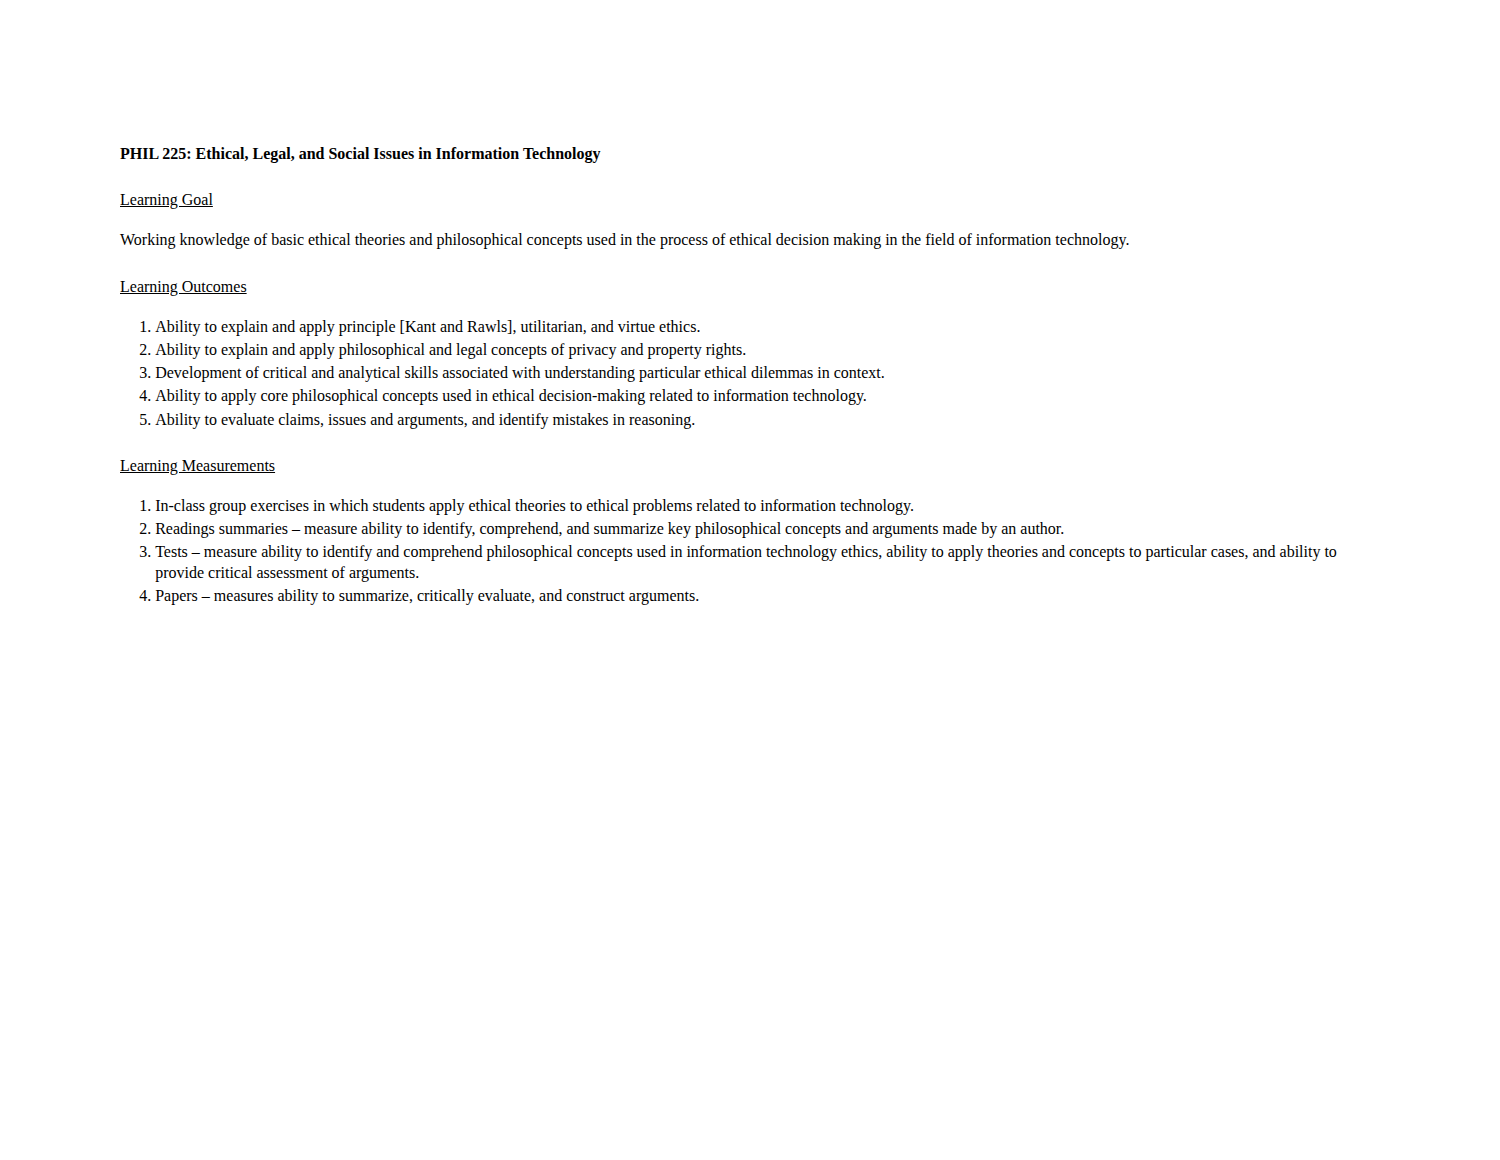PHIL 225: Ethical, Legal, and Social Issues in Information Technology
Learning Goal
Working knowledge of basic ethical theories and philosophical concepts used in the process of ethical decision making in the field of information technology.
Learning Outcomes
Ability to explain and apply principle [Kant and Rawls], utilitarian, and virtue ethics.
Ability to explain and apply philosophical and legal concepts of privacy and property rights.
Development of critical and analytical skills associated with understanding particular ethical dilemmas in context.
Ability to apply core philosophical concepts used in ethical decision-making related to information technology.
Ability to evaluate claims, issues and arguments, and identify mistakes in reasoning.
Learning Measurements
In-class group exercises in which students apply ethical theories to ethical problems related to information technology.
Readings summaries – measure ability to identify, comprehend, and summarize key philosophical concepts and arguments made by an author.
Tests – measure ability to identify and comprehend philosophical concepts used in information technology ethics, ability to apply theories and concepts to particular cases, and ability to provide critical assessment of arguments.
Papers – measures ability to summarize, critically evaluate, and construct arguments.